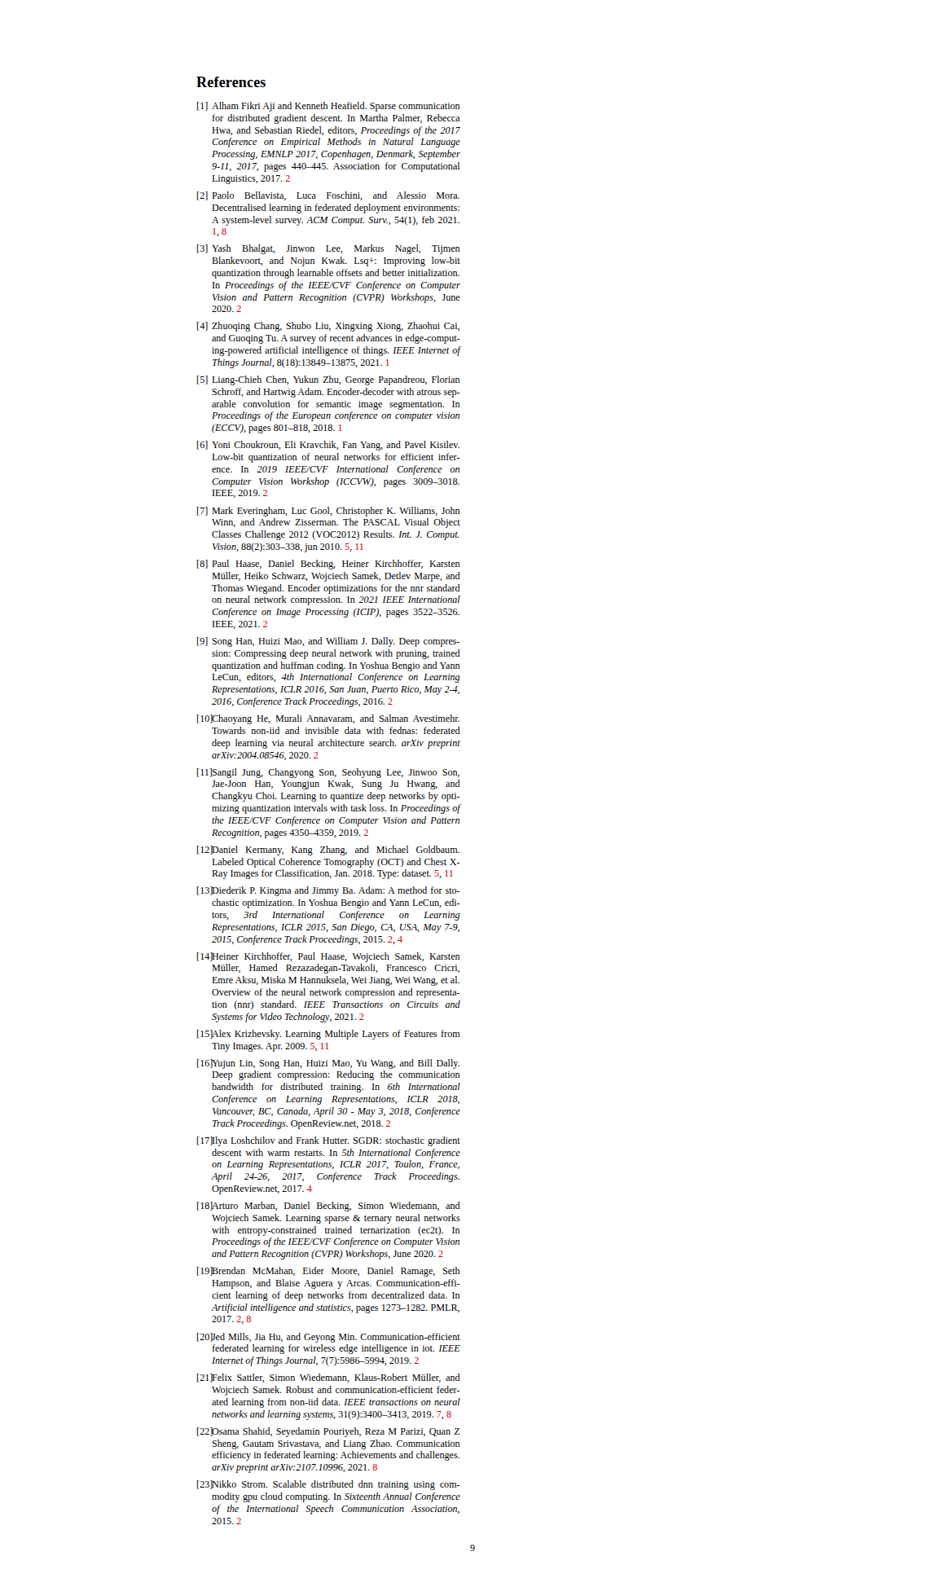References
Alham Fikri Aji and Kenneth Heafield. Sparse communication for distributed gradient descent. In Martha Palmer, Rebecca Hwa, and Sebastian Riedel, editors, Proceedings of the 2017 Conference on Empirical Methods in Natural Language Processing, EMNLP 2017, Copenhagen, Denmark, September 9-11, 2017, pages 440–445. Association for Computational Linguistics, 2017. 2
Paolo Bellavista, Luca Foschini, and Alessio Mora. Decentralised learning in federated deployment environments: A system-level survey. ACM Comput. Surv., 54(1), feb 2021. 1, 8
Yash Bhalgat, Jinwon Lee, Markus Nagel, Tijmen Blankevoort, and Nojun Kwak. Lsq+: Improving low-bit quantization through learnable offsets and better initialization. In Proceedings of the IEEE/CVF Conference on Computer Vision and Pattern Recognition (CVPR) Workshops, June 2020. 2
Zhuoqing Chang, Shubo Liu, Xingxing Xiong, Zhaohui Cai, and Guoqing Tu. A survey of recent advances in edge-computing-powered artificial intelligence of things. IEEE Internet of Things Journal, 8(18):13849–13875, 2021. 1
Liang-Chieh Chen, Yukun Zhu, George Papandreou, Florian Schroff, and Hartwig Adam. Encoder-decoder with atrous separable convolution for semantic image segmentation. In Proceedings of the European conference on computer vision (ECCV), pages 801–818, 2018. 1
Yoni Choukroun, Eli Kravchik, Fan Yang, and Pavel Kisilev. Low-bit quantization of neural networks for efficient inference. In 2019 IEEE/CVF International Conference on Computer Vision Workshop (ICCVW), pages 3009–3018. IEEE, 2019. 2
Mark Everingham, Luc Gool, Christopher K. Williams, John Winn, and Andrew Zisserman. The PASCAL Visual Object Classes Challenge 2012 (VOC2012) Results. Int. J. Comput. Vision, 88(2):303–338, jun 2010. 5, 11
Paul Haase, Daniel Becking, Heiner Kirchhoffer, Karsten Müller, Heiko Schwarz, Wojciech Samek, Detlev Marpe, and Thomas Wiegand. Encoder optimizations for the nnr standard on neural network compression. In 2021 IEEE International Conference on Image Processing (ICIP), pages 3522–3526. IEEE, 2021. 2
Song Han, Huizi Mao, and William J. Dally. Deep compression: Compressing deep neural network with pruning, trained quantization and huffman coding. In Yoshua Bengio and Yann LeCun, editors, 4th International Conference on Learning Representations, ICLR 2016, San Juan, Puerto Rico, May 2-4, 2016, Conference Track Proceedings, 2016. 2
Chaoyang He, Murali Annavaram, and Salman Avestimehr. Towards non-iid and invisible data with fednas: federated deep learning via neural architecture search. arXiv preprint arXiv:2004.08546, 2020. 2
Sangil Jung, Changyong Son, Seohyung Lee, Jinwoo Son, Jae-Joon Han, Youngjun Kwak, Sung Ju Hwang, and Changkyu Choi. Learning to quantize deep networks by optimizing quantization intervals with task loss. In Proceedings of the IEEE/CVF Conference on Computer Vision and Pattern Recognition, pages 4350–4359, 2019. 2
Daniel Kermany, Kang Zhang, and Michael Goldbaum. Labeled Optical Coherence Tomography (OCT) and Chest X-Ray Images for Classification, Jan. 2018. Type: dataset. 5, 11
Diederik P. Kingma and Jimmy Ba. Adam: A method for stochastic optimization. In Yoshua Bengio and Yann LeCun, editors, 3rd International Conference on Learning Representations, ICLR 2015, San Diego, CA, USA, May 7-9, 2015, Conference Track Proceedings, 2015. 2, 4
Heiner Kirchhoffer, Paul Haase, Wojciech Samek, Karsten Müller, Hamed Rezazadegan-Tavakoli, Francesco Cricri, Emre Aksu, Miska M Hannuksela, Wei Jiang, Wei Wang, et al. Overview of the neural network compression and representation (nnr) standard. IEEE Transactions on Circuits and Systems for Video Technology, 2021. 2
Alex Krizhevsky. Learning Multiple Layers of Features from Tiny Images. Apr. 2009. 5, 11
Yujun Lin, Song Han, Huizi Mao, Yu Wang, and Bill Dally. Deep gradient compression: Reducing the communication bandwidth for distributed training. In 6th International Conference on Learning Representations, ICLR 2018, Vancouver, BC, Canada, April 30 - May 3, 2018, Conference Track Proceedings. OpenReview.net, 2018. 2
Ilya Loshchilov and Frank Hutter. SGDR: stochastic gradient descent with warm restarts. In 5th International Conference on Learning Representations, ICLR 2017, Toulon, France, April 24-26, 2017, Conference Track Proceedings. OpenReview.net, 2017. 4
Arturo Marban, Daniel Becking, Simon Wiedemann, and Wojciech Samek. Learning sparse & ternary neural networks with entropy-constrained trained ternarization (ec2t). In Proceedings of the IEEE/CVF Conference on Computer Vision and Pattern Recognition (CVPR) Workshops, June 2020. 2
Brendan McMahan, Eider Moore, Daniel Ramage, Seth Hampson, and Blaise Aguera y Arcas. Communication-efficient learning of deep networks from decentralized data. In Artificial intelligence and statistics, pages 1273–1282. PMLR, 2017. 2, 8
Jed Mills, Jia Hu, and Geyong Min. Communication-efficient federated learning for wireless edge intelligence in iot. IEEE Internet of Things Journal, 7(7):5986–5994, 2019. 2
Felix Sattler, Simon Wiedemann, Klaus-Robert Müller, and Wojciech Samek. Robust and communication-efficient federated learning from non-iid data. IEEE transactions on neural networks and learning systems, 31(9):3400–3413, 2019. 7, 8
Osama Shahid, Seyedamin Pouriyeh, Reza M Parizi, Quan Z Sheng, Gautam Srivastava, and Liang Zhao. Communication efficiency in federated learning: Achievements and challenges. arXiv preprint arXiv:2107.10996, 2021. 8
Nikko Strom. Scalable distributed dnn training using commodity gpu cloud computing. In Sixteenth Annual Conference of the International Speech Communication Association, 2015. 2
9